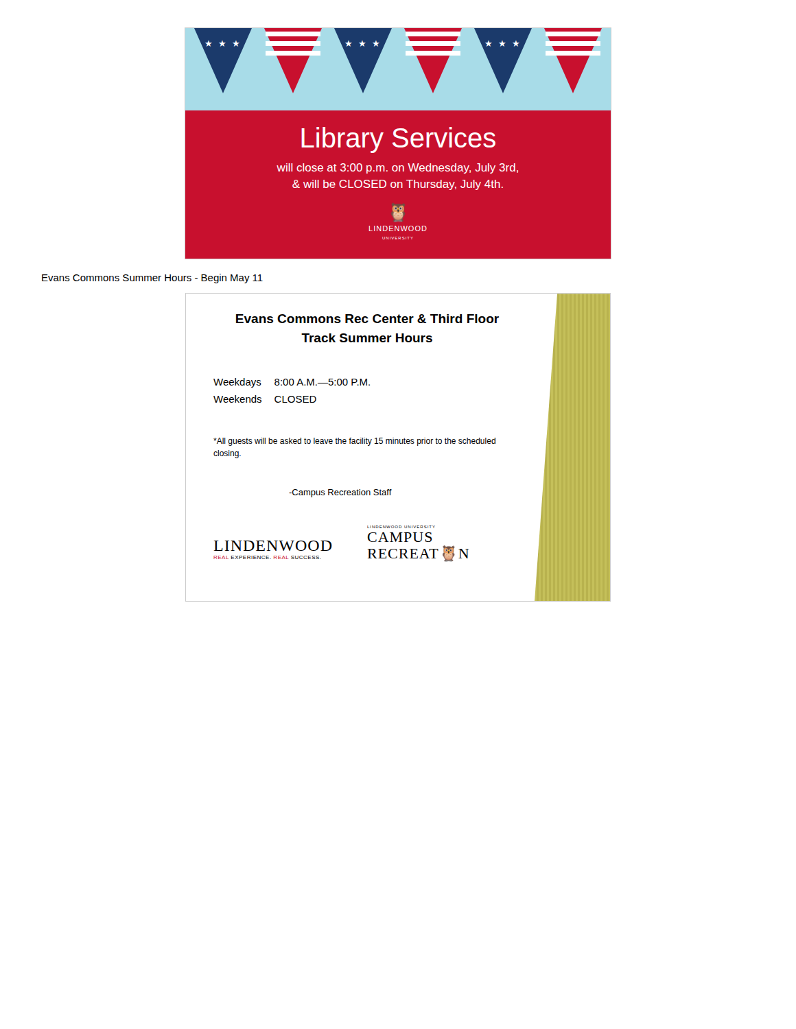★ ★ ★
★ ★ ★
★ ★ ★
Library Services
will close at 3:00 p.m. on Wednesday, July 3rd,
& will be CLOSED on Thursday, July 4th.
🦉 LINDENWOOD
UNIVERSITY
Evans Commons Summer Hours - Begin May 11
Evans Commons Rec Center & Third Floor
Track Summer Hours
| Weekdays | 8:00 A.M.—5:00 P.M. |
| Weekends | CLOSED |
*All guests will be asked to leave the facility 15 minutes prior to the scheduled closing.
-Campus Recreation Staff
LINDENWOOD
REAL EXPERIENCE. REAL SUCCESS.
LINDENWOOD UNIVERSITY
CAMPUS
RECREAT🦉N